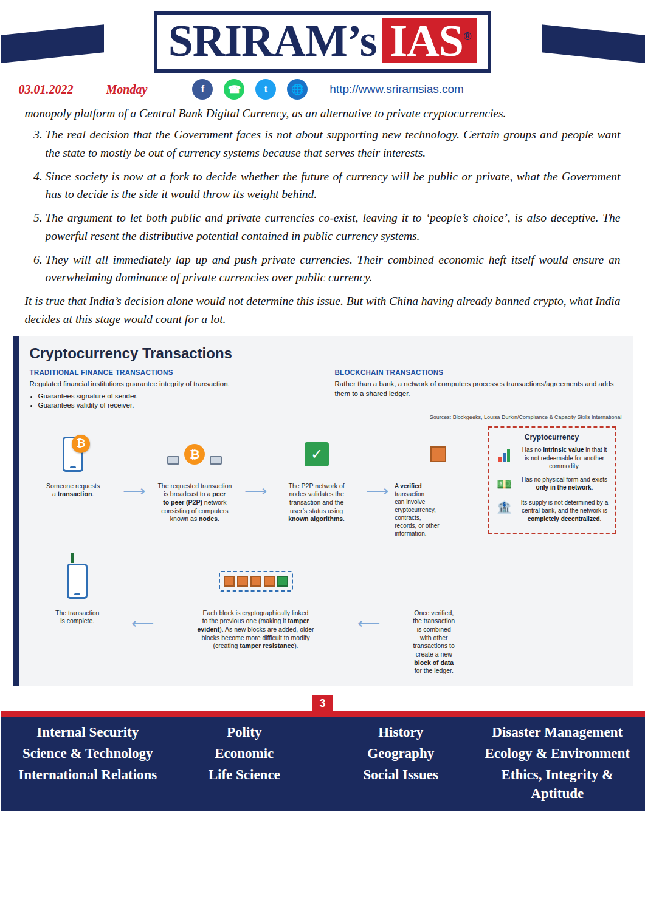SRIRAM’s IAS®
03.01.2022 Monday f ☎ t 🌐 http://www.sriramsias.com
monopoly platform of a Central Bank Digital Currency, as an alternative to private cryptocurrencies.
The real decision that the Government faces is not about supporting new technology. Certain groups and people want the state to mostly be out of currency systems because that serves their interests.
Since society is now at a fork to decide whether the future of currency will be public or private, what the Government has to decide is the side it would throw its weight behind.
The argument to let both public and private currencies co-exist, leaving it to ‘people’s choice’, is also deceptive. The powerful resent the distributive potential contained in public currency systems.
They will all immediately lap up and push private currencies. Their combined economic heft itself would ensure an overwhelming dominance of private currencies over public currency.
It is true that India’s decision alone would not determine this issue. But with China having already banned crypto, what India decides at this stage would count for a lot.
Cryptocurrency Transactions
TRADITIONAL FINANCE TRANSACTIONS
Regulated financial institutions guarantee integrity of transaction.
Guarantees signature of sender.
Guarantees validity of receiver.
BLOCKCHAIN TRANSACTIONS
Rather than a bank, a network of computers processes transactions/agreements and adds them to a shared ledger.
Sources: Blockgeeks, Louisa Durkin/Compliance & Capacity Skills International
₿
Someone requests
a transaction.
⟶
₿
The requested transaction
is broadcast to a peer
to peer (P2P) network
consisting of computers
known as nodes.
⟶
✓
The P2P network of
nodes validates the
transaction and the
user’s status using
known algorithms.
⟶
A verified
transaction
can involve
cryptocurrency,
contracts,
records, or other
information.
Cryptocurrency
Has no intrinsic value in that it is not redeemable for another commodity.
💵
Has no physical form and exists only in the network.
🏦
Its supply is not determined by a central bank, and the network is completely decentralized.
The transaction
is complete.
⟵
Each block is cryptographically linked
to the previous one (making it tamper
evident). As new blocks are added, older
blocks become more difficult to modify
(creating tamper resistance).
⟵
Once verified,
the transaction
is combined
with other
transactions to
create a new
block of data
for the ledger.
3
Internal Security
Polity
History
Disaster Management
Science & Technology
Economic
Geography
Ecology & Environment
International Relations
Life Science
Social Issues
Ethics, Integrity & Aptitude